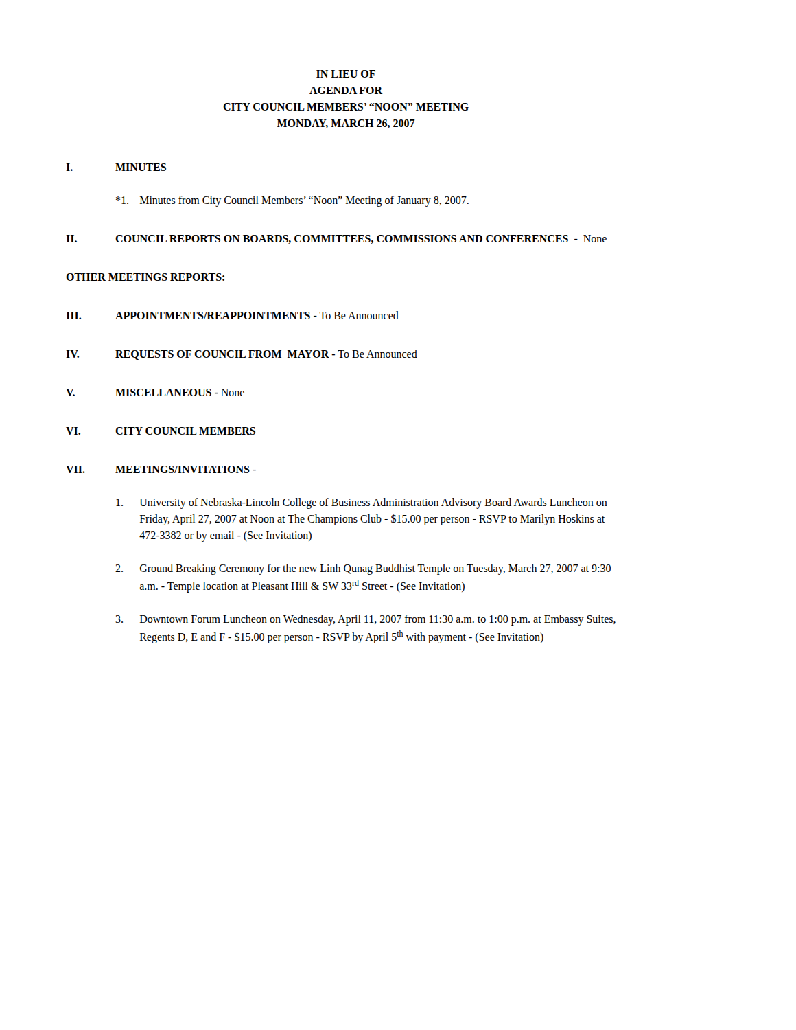IN LIEU OF
AGENDA FOR
CITY COUNCIL MEMBERS’ “NOON” MEETING
MONDAY, MARCH 26, 2007
I.
MINUTES
*1.
Minutes from City Council Members’ “Noon” Meeting of January 8, 2007.
II.
COUNCIL REPORTS ON BOARDS, COMMITTEES, COMMISSIONS AND CONFERENCES - None
OTHER MEETINGS REPORTS:
III.
APPOINTMENTS/REAPPOINTMENTS - To Be Announced
IV.
REQUESTS OF COUNCIL FROM MAYOR - To Be Announced
V.
MISCELLANEOUS - None
VI.
CITY COUNCIL MEMBERS
VII.
MEETINGS/INVITATIONS -
1.
University of Nebraska-Lincoln College of Business Administration Advisory Board Awards Luncheon on Friday, April 27, 2007 at Noon at The Champions Club - $15.00 per person - RSVP to Marilyn Hoskins at 472-3382 or by email - (See Invitation)
2.
Ground Breaking Ceremony for the new Linh Qunag Buddhist Temple on Tuesday, March 27, 2007 at 9:30 a.m. - Temple location at Pleasant Hill & SW 33rd Street - (See Invitation)
3.
Downtown Forum Luncheon on Wednesday, April 11, 2007 from 11:30 a.m. to 1:00 p.m. at Embassy Suites, Regents D, E and F - $15.00 per person - RSVP by April 5th with payment - (See Invitation)